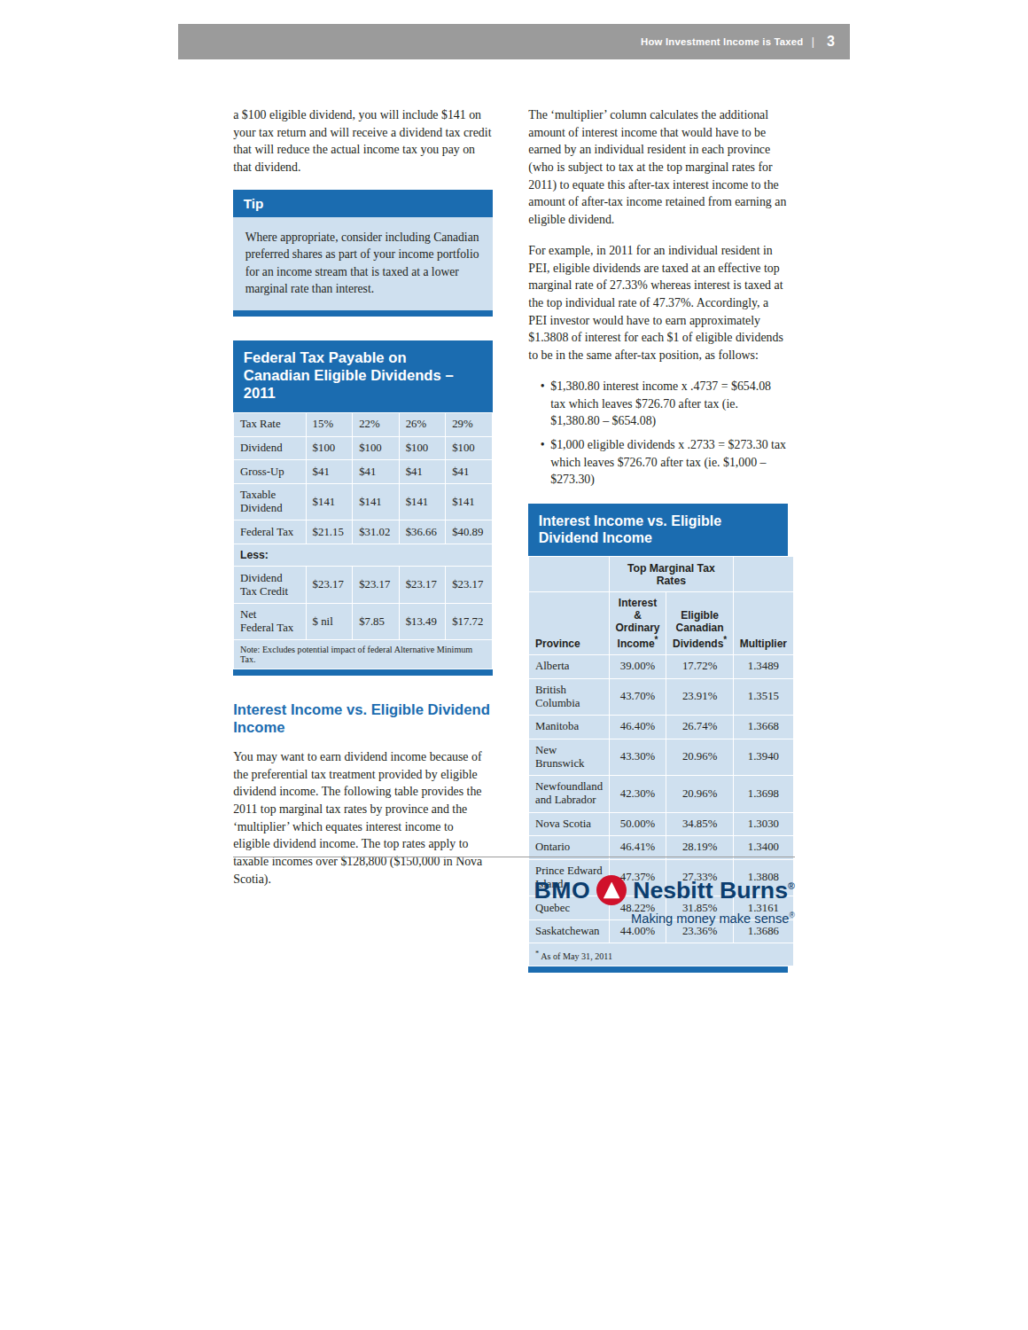How Investment Income is Taxed
|
3
a $100 eligible dividend, you will include $141 on your tax return and will receive a dividend tax credit that will reduce the actual income tax you pay on that dividend.
Tip
Where appropriate, consider including Canadian preferred shares as part of your income portfolio for an income stream that is taxed at a lower marginal rate than interest.
Federal Tax Payable on
Canadian Eligible Dividends – 2011
| Tax Rate | 15% | 22% | 26% | 29% |
| Dividend | $100 | $100 | $100 | $100 |
| Gross-Up | $41 | $41 | $41 | $41 |
| Taxable Dividend | $141 | $141 | $141 | $141 |
| Federal Tax | $21.15 | $31.02 | $36.66 | $40.89 |
| Less: |
| Dividend Tax Credit | $23.17 | $23.17 | $23.17 | $23.17 |
| Net Federal Tax | $ nil | $7.85 | $13.49 | $17.72 |
| Note: Excludes potential impact of federal Alternative Minimum Tax. |
Interest Income vs. Eligible Dividend Income
You may want to earn dividend income because of the preferential tax treatment provided by eligible dividend income. The following table provides the 2011 top marginal tax rates by province and the ‘multiplier’ which equates interest income to eligible dividend income. The top rates apply to taxable incomes over $128,800 ($150,000 in Nova Scotia).
The ‘multiplier’ column calculates the additional amount of interest income that would have to be earned by an individual resident in each province (who is subject to tax at the top marginal rates for 2011) to equate this after-tax interest income to the amount of after-tax income retained from earning an eligible dividend.
For example, in 2011 for an individual resident in PEI, eligible dividends are taxed at an effective top marginal rate of 27.33% whereas interest is taxed at the top individual rate of 47.37%. Accordingly, a PEI investor would have to earn approximately $1.3808 of interest for each $1 of eligible dividends to be in the same after-tax position, as follows:
$1,380.80 interest income x .4737 = $654.08 tax which leaves $726.70 after tax (ie. $1,380.80 – $654.08)
$1,000 eligible dividends x .2733 = $273.30 tax which leaves $726.70 after tax (ie. $1,000 – $273.30)
Interest Income vs. Eligible Dividend Income
| | Top Marginal Tax Rates | |
| Province | Interest & Ordinary Income * | Eligible Canadian Dividends * | Multiplier |
| Alberta | 39.00% | 17.72% | 1.3489 |
| British Columbia | 43.70% | 23.91% | 1.3515 |
| Manitoba | 46.40% | 26.74% | 1.3668 |
| New Brunswick | 43.30% | 20.96% | 1.3940 |
| Newfoundland and Labrador | 42.30% | 20.96% | 1.3698 |
| Nova Scotia | 50.00% | 34.85% | 1.3030 |
| Ontario | 46.41% | 28.19% | 1.3400 |
| Prince Edward Island | 47.37% | 27.33% | 1.3808 |
| Quebec | 48.22% | 31.85% | 1.3161 |
| Saskatchewan | 44.00% | 23.36% | 1.3686 |
| * As of May 31, 2011 |
BMO Nesbitt Burns®
Making money make sense®